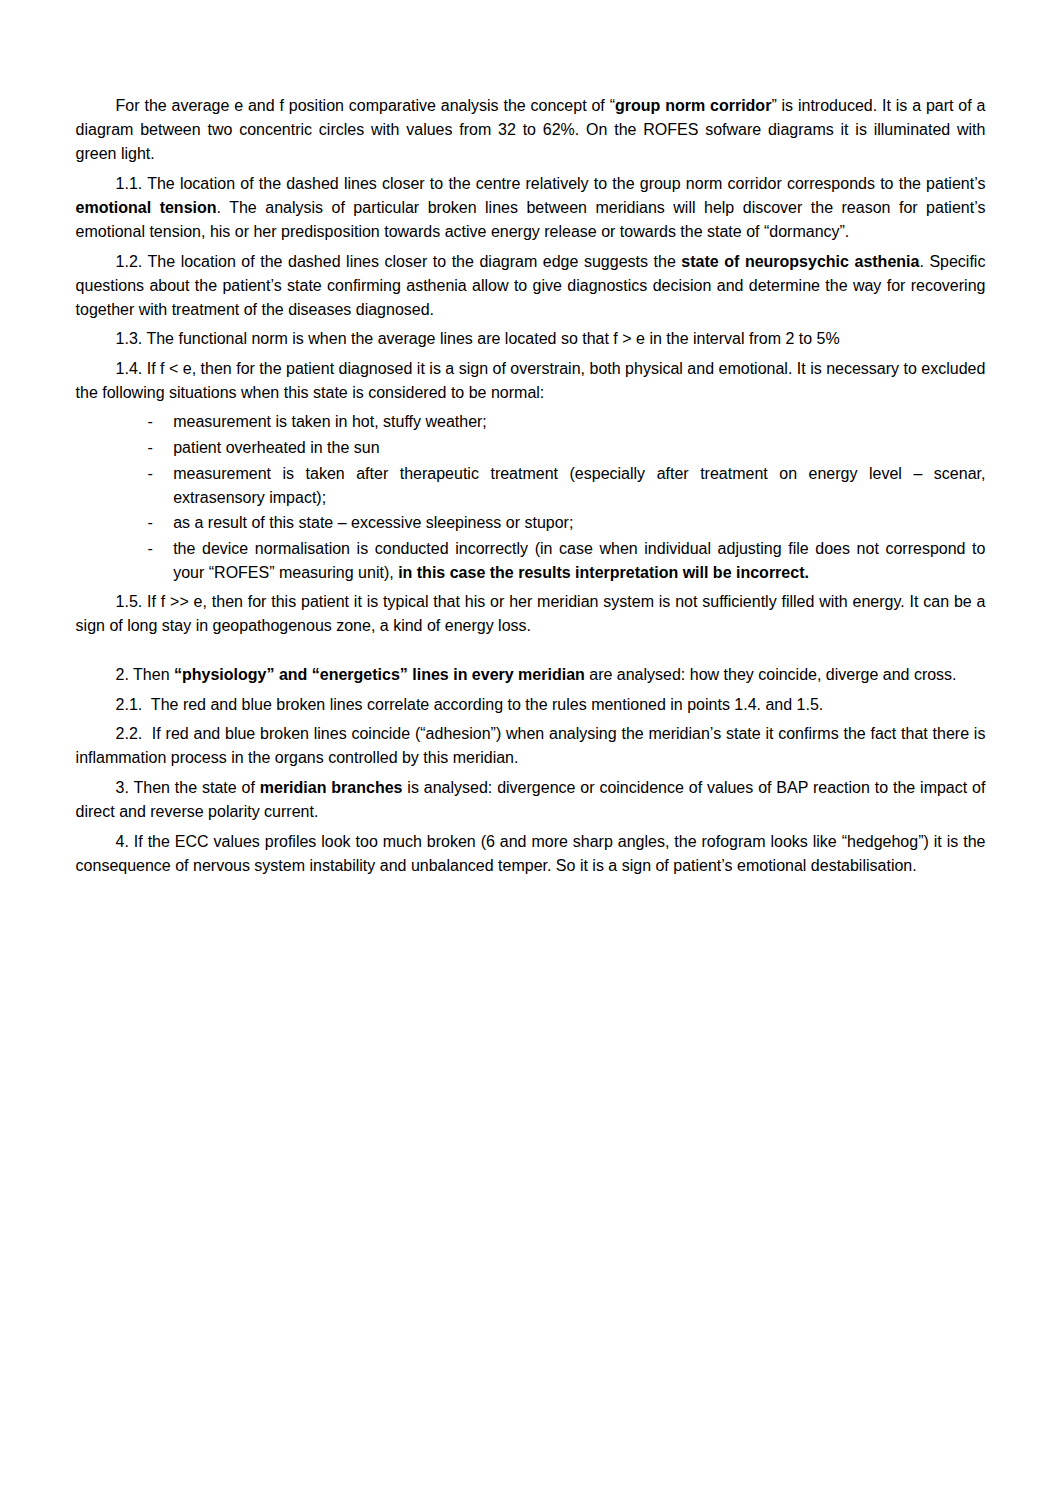For the average e and f position comparative analysis the concept of “group norm corridor” is introduced. It is a part of a diagram between two concentric circles with values from 32 to 62%. On the ROFES sofware diagrams it is illuminated with green light.
1.1. The location of the dashed lines closer to the centre relatively to the group norm corridor corresponds to the patient’s emotional tension. The analysis of particular broken lines between meridians will help discover the reason for patient’s emotional tension, his or her predisposition towards active energy release or towards the state of “dormancy”.
1.2. The location of the dashed lines closer to the diagram edge suggests the state of neuropsychic asthenia. Specific questions about the patient’s state confirming asthenia allow to give diagnostics decision and determine the way for recovering together with treatment of the diseases diagnosed.
1.3. The functional norm is when the average lines are located so that f > e in the interval from 2 to 5%
1.4. If f < e, then for the patient diagnosed it is a sign of overstrain, both physical and emotional. It is necessary to excluded the following situations when this state is considered to be normal:
measurement is taken in hot, stuffy weather;
patient overheated in the sun
measurement is taken after therapeutic treatment (especially after treatment on energy level – scenar, extrasensory impact);
as a result of this state – excessive sleepiness or stupor;
the device normalisation is conducted incorrectly (in case when individual adjusting file does not correspond to your “ROFES” measuring unit), in this case the results interpretation will be incorrect.
1.5. If f >> e, then for this patient it is typical that his or her meridian system is not sufficiently filled with energy. It can be a sign of long stay in geopathogenous zone, a kind of energy loss.
2. Then “physiology” and “energetics” lines in every meridian are analysed: how they coincide, diverge and cross.
2.1. The red and blue broken lines correlate according to the rules mentioned in points 1.4. and 1.5.
2.2. If red and blue broken lines coincide (“adhesion”) when analysing the meridian’s state it confirms the fact that there is inflammation process in the organs controlled by this meridian.
3. Then the state of meridian branches is analysed: divergence or coincidence of values of BAP reaction to the impact of direct and reverse polarity current.
4. If the ECC values profiles look too much broken (6 and more sharp angles, the rofogram looks like “hedgehog”) it is the consequence of nervous system instability and unbalanced temper. So it is a sign of patient’s emotional destabilisation.